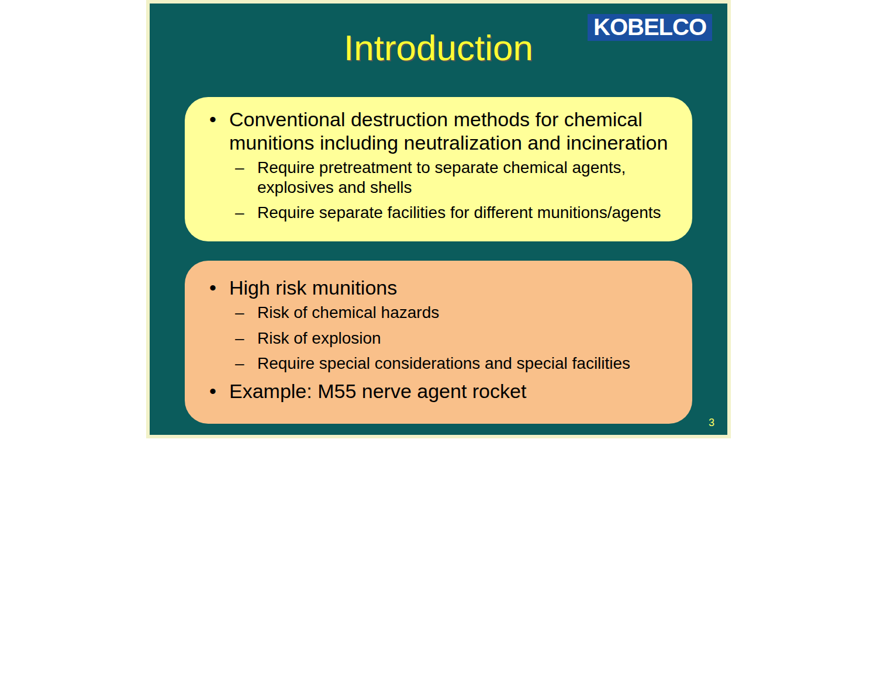KOBELCO
Introduction
Conventional destruction methods for chemical munitions including neutralization and incineration
Require pretreatment to separate chemical agents, explosives and shells
Require separate facilities for different munitions/agents
High risk munitions
Risk of chemical hazards
Risk of explosion
Require special considerations and special facilities
Example: M55 nerve agent rocket
3